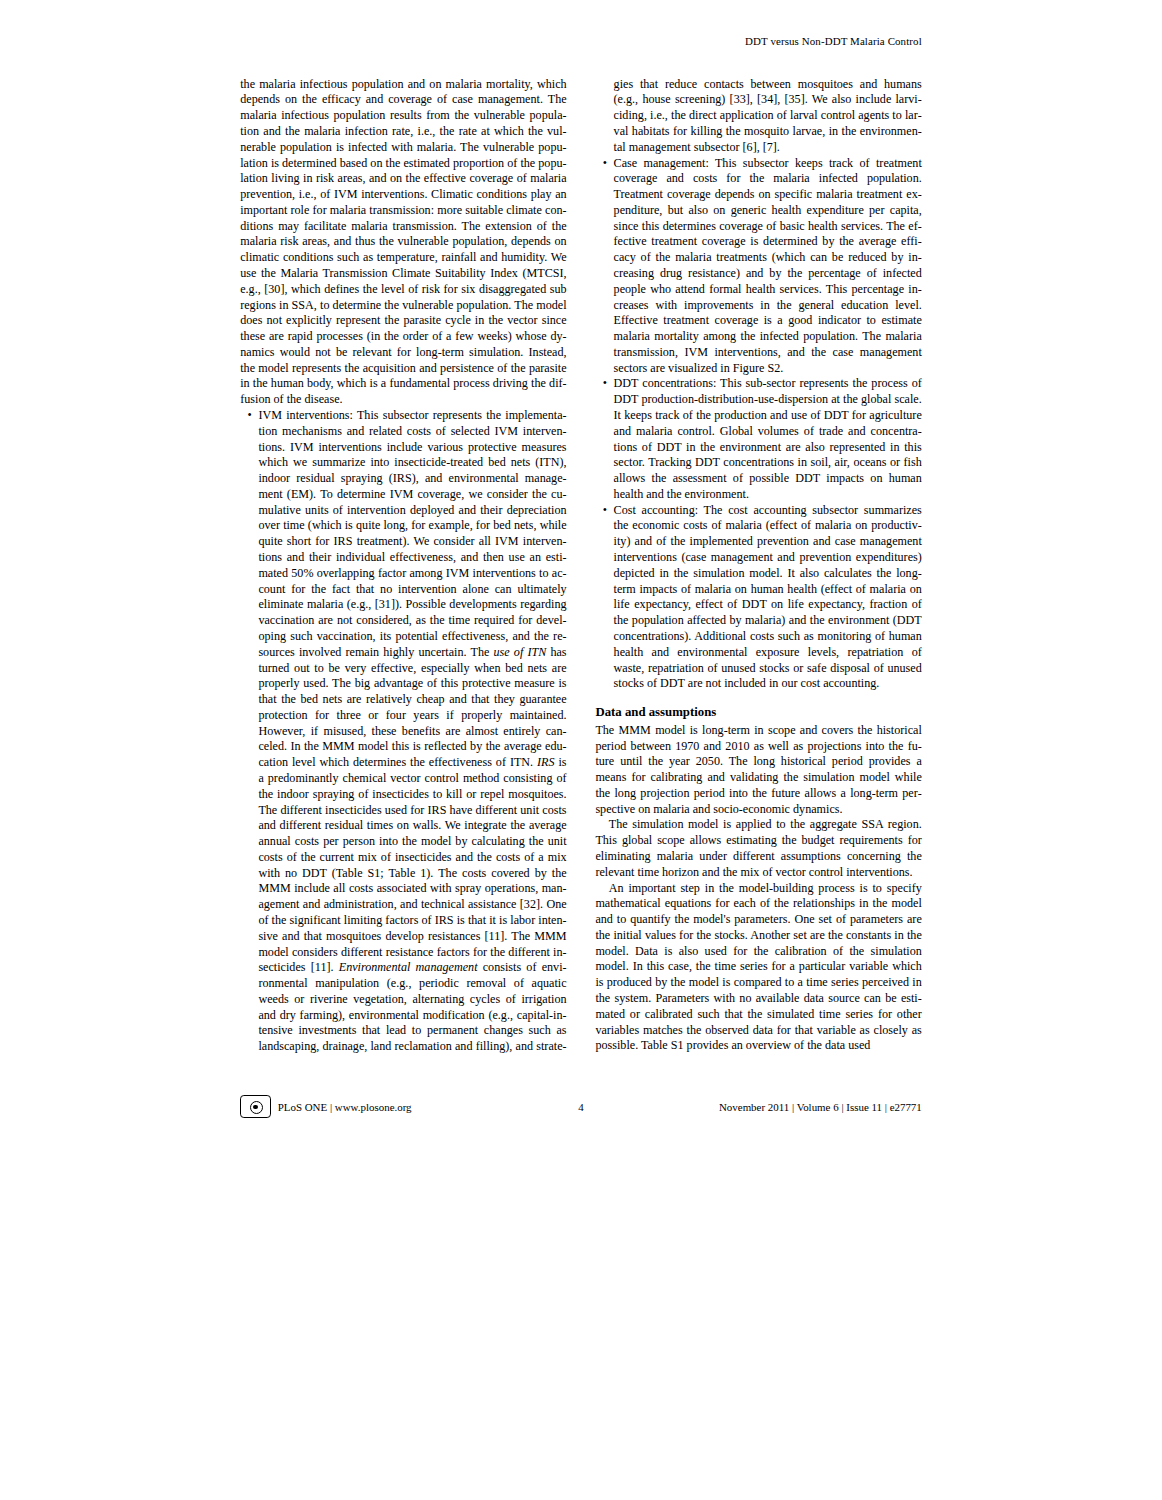DDT versus Non-DDT Malaria Control
the malaria infectious population and on malaria mortality, which depends on the efficacy and coverage of case management. The malaria infectious population results from the vulnerable population and the malaria infection rate, i.e., the rate at which the vulnerable population is infected with malaria. The vulnerable population is determined based on the estimated proportion of the population living in risk areas, and on the effective coverage of malaria prevention, i.e., of IVM interventions. Climatic conditions play an important role for malaria transmission: more suitable climate conditions may facilitate malaria transmission. The extension of the malaria risk areas, and thus the vulnerable population, depends on climatic conditions such as temperature, rainfall and humidity. We use the Malaria Transmission Climate Suitability Index (MTCSI, e.g., [30], which defines the level of risk for six disaggregated sub regions in SSA, to determine the vulnerable population. The model does not explicitly represent the parasite cycle in the vector since these are rapid processes (in the order of a few weeks) whose dynamics would not be relevant for long-term simulation. Instead, the model represents the acquisition and persistence of the parasite in the human body, which is a fundamental process driving the diffusion of the disease.
IVM interventions: This subsector represents the implementation mechanisms and related costs of selected IVM interventions. IVM interventions include various protective measures which we summarize into insecticide-treated bed nets (ITN), indoor residual spraying (IRS), and environmental management (EM). To determine IVM coverage, we consider the cumulative units of intervention deployed and their depreciation over time (which is quite long, for example, for bed nets, while quite short for IRS treatment). We consider all IVM interventions and their individual effectiveness, and then use an estimated 50% overlapping factor among IVM interventions to account for the fact that no intervention alone can ultimately eliminate malaria (e.g., [31]). Possible developments regarding vaccination are not considered, as the time required for developing such vaccination, its potential effectiveness, and the resources involved remain highly uncertain. The use of ITN has turned out to be very effective, especially when bed nets are properly used. The big advantage of this protective measure is that the bed nets are relatively cheap and that they guarantee protection for three or four years if properly maintained. However, if misused, these benefits are almost entirely canceled. In the MMM model this is reflected by the average education level which determines the effectiveness of ITN. IRS is a predominantly chemical vector control method consisting of the indoor spraying of insecticides to kill or repel mosquitoes. The different insecticides used for IRS have different unit costs and different residual times on walls. We integrate the average annual costs per person into the model by calculating the unit costs of the current mix of insecticides and the costs of a mix with no DDT (Table S1; Table 1). The costs covered by the MMM include all costs associated with spray operations, management and administration, and technical assistance [32]. One of the significant limiting factors of IRS is that it is labor intensive and that mosquitoes develop resistances [11]. The MMM model considers different resistance factors for the different insecticides [11]. Environmental management consists of environmental manipulation (e.g., periodic removal of aquatic weeds or riverine vegetation, alternating cycles of irrigation and dry farming), environmental modification (e.g., capital-intensive investments that lead to permanent changes such as landscaping, drainage, land reclamation and filling), and strategies that reduce contacts between mosquitoes and humans (e.g., house screening) [33], [34], [35]. We also include larviciding, i.e., the direct application of larval control agents to larval habitats for killing the mosquito larvae, in the environmental management subsector [6], [7].
Case management: This subsector keeps track of treatment coverage and costs for the malaria infected population. Treatment coverage depends on specific malaria treatment expenditure, but also on generic health expenditure per capita, since this determines coverage of basic health services. The effective treatment coverage is determined by the average efficacy of the malaria treatments (which can be reduced by increasing drug resistance) and by the percentage of infected people who attend formal health services. This percentage increases with improvements in the general education level. Effective treatment coverage is a good indicator to estimate malaria mortality among the infected population. The malaria transmission, IVM interventions, and the case management sectors are visualized in Figure S2.
DDT concentrations: This sub-sector represents the process of DDT production-distribution-use-dispersion at the global scale. It keeps track of the production and use of DDT for agriculture and malaria control. Global volumes of trade and concentrations of DDT in the environment are also represented in this sector. Tracking DDT concentrations in soil, air, oceans or fish allows the assessment of possible DDT impacts on human health and the environment.
Cost accounting: The cost accounting subsector summarizes the economic costs of malaria (effect of malaria on productivity) and of the implemented prevention and case management interventions (case management and prevention expenditures) depicted in the simulation model. It also calculates the long-term impacts of malaria on human health (effect of malaria on life expectancy, effect of DDT on life expectancy, fraction of the population affected by malaria) and the environment (DDT concentrations). Additional costs such as monitoring of human health and environmental exposure levels, repatriation of waste, repatriation of unused stocks or safe disposal of unused stocks of DDT are not included in our cost accounting.
Data and assumptions
The MMM model is long-term in scope and covers the historical period between 1970 and 2010 as well as projections into the future until the year 2050. The long historical period provides a means for calibrating and validating the simulation model while the long projection period into the future allows a long-term perspective on malaria and socio-economic dynamics.
The simulation model is applied to the aggregate SSA region. This global scope allows estimating the budget requirements for eliminating malaria under different assumptions concerning the relevant time horizon and the mix of vector control interventions.
An important step in the model-building process is to specify mathematical equations for each of the relationships in the model and to quantify the model's parameters. One set of parameters are the initial values for the stocks. Another set are the constants in the model. Data is also used for the calibration of the simulation model. In this case, the time series for a particular variable which is produced by the model is compared to a time series perceived in the system. Parameters with no available data source can be estimated or calibrated such that the simulated time series for other variables matches the observed data for that variable as closely as possible. Table S1 provides an overview of the data used
PLoS ONE | www.plosone.org
4
November 2011 | Volume 6 | Issue 11 | e27771